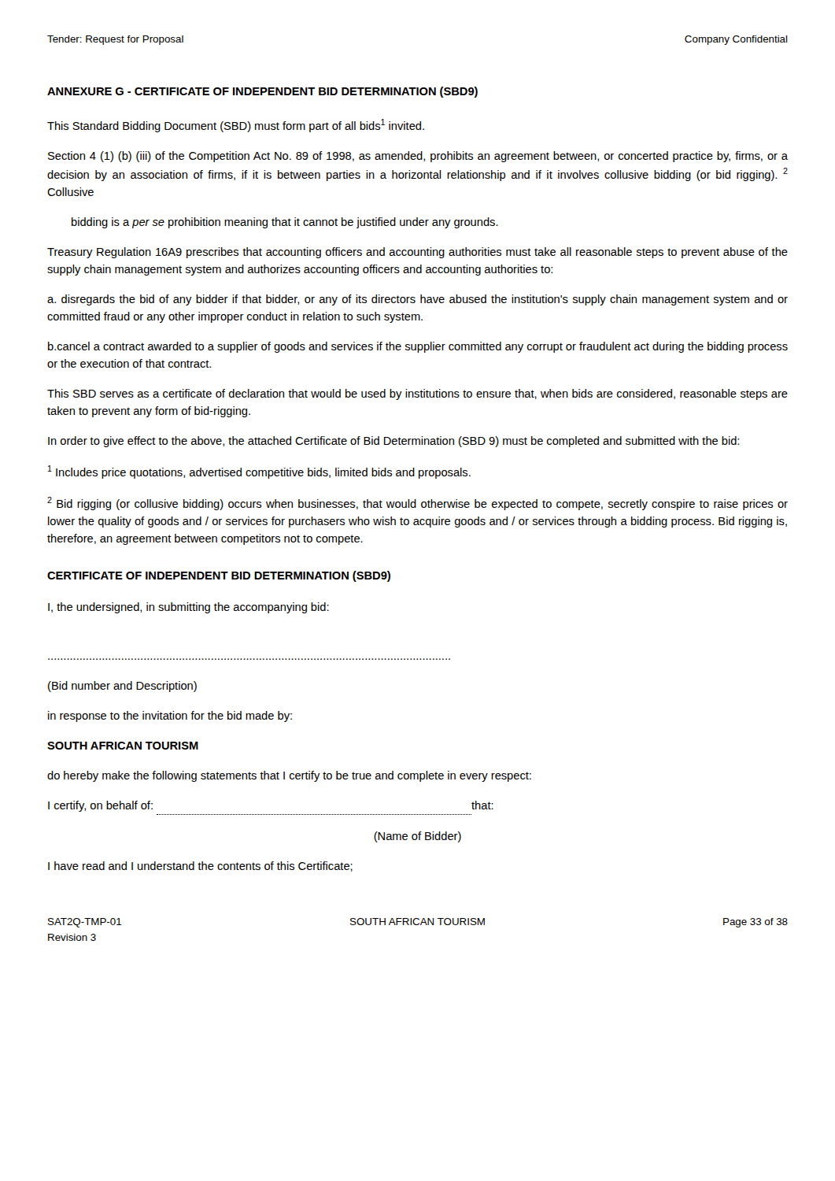Tender: Request for Proposal Company Confidential
ANNEXURE G - CERTIFICATE OF INDEPENDENT BID DETERMINATION (SBD9)
This Standard Bidding Document (SBD) must form part of all bids1 invited.
Section 4 (1) (b) (iii) of the Competition Act No. 89 of 1998, as amended, prohibits an agreement between, or concerted practice by, firms, or a decision by an association of firms, if it is between parties in a horizontal relationship and if it involves collusive bidding (or bid rigging). 2 Collusive
bidding is a per se prohibition meaning that it cannot be justified under any grounds.
Treasury Regulation 16A9 prescribes that accounting officers and accounting authorities must take all reasonable steps to prevent abuse of the supply chain management system and authorizes accounting officers and accounting authorities to:
a. disregards the bid of any bidder if that bidder, or any of its directors have abused the institution's supply chain management system and or committed fraud or any other improper conduct in relation to such system.
b.cancel a contract awarded to a supplier of goods and services if the supplier committed any corrupt or fraudulent act during the bidding process or the execution of that contract.
This SBD serves as a certificate of declaration that would be used by institutions to ensure that, when bids are considered, reasonable steps are taken to prevent any form of bid-rigging.
In order to give effect to the above, the attached Certificate of Bid Determination (SBD 9) must be completed and submitted with the bid:
1 Includes price quotations, advertised competitive bids, limited bids and proposals.
2 Bid rigging (or collusive bidding) occurs when businesses, that would otherwise be expected to compete, secretly conspire to raise prices or lower the quality of goods and / or services for purchasers who wish to acquire goods and / or services through a bidding process. Bid rigging is, therefore, an agreement between competitors not to compete.
CERTIFICATE OF INDEPENDENT BID DETERMINATION (SBD9)
I, the undersigned, in submitting the accompanying bid:
..............................................................................................................................
(Bid number and Description)
in response to the invitation for the bid made by:
SOUTH AFRICAN TOURISM
do hereby make the following statements that I certify to be true and complete in every respect:
I certify, on behalf of: that:
(Name of Bidder)
I have read and I understand the contents of this Certificate;
SAT2Q-TMP-01
Revision 3
SOUTH AFRICAN TOURISM
Page 33 of 38